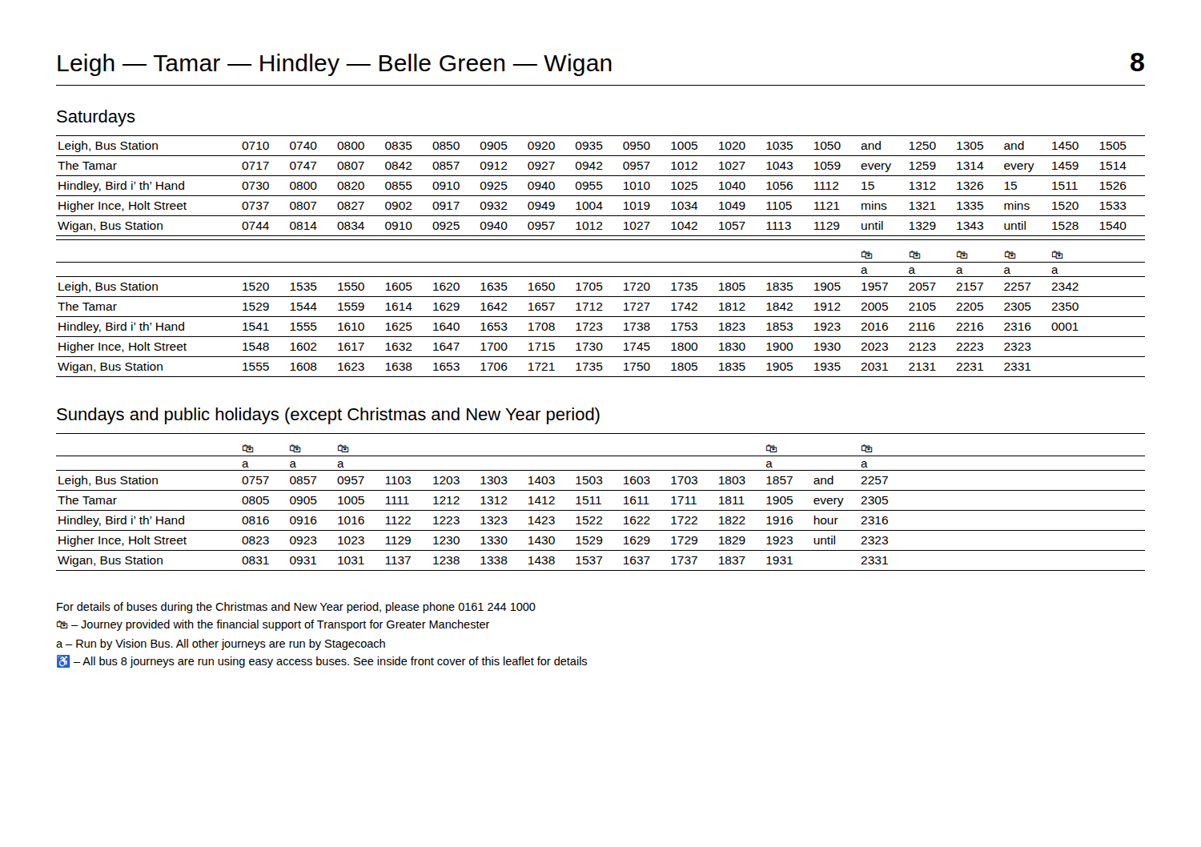Leigh — Tamar — Hindley — Belle Green — Wigan
8
Saturdays
| Leigh, Bus Station | 0710 | 0740 | 0800 | 0835 | 0850 | 0905 | 0920 | 0935 | 0950 | 1005 | 1020 | 1035 | 1050 | and | 1250 | 1305 | and | 1450 | 1505 |
| The Tamar | 0717 | 0747 | 0807 | 0842 | 0857 | 0912 | 0927 | 0942 | 0957 | 1012 | 1027 | 1043 | 1059 | every | 1259 | 1314 | every | 1459 | 1514 |
| Hindley, Bird i’ th’ Hand | 0730 | 0800 | 0820 | 0855 | 0910 | 0925 | 0940 | 0955 | 1010 | 1025 | 1040 | 1056 | 1112 | 15 | 1312 | 1326 | 15 | 1511 | 1526 |
| Higher Ince, Holt Street | 0737 | 0807 | 0827 | 0902 | 0917 | 0932 | 0949 | 1004 | 1019 | 1034 | 1049 | 1105 | 1121 | mins | 1321 | 1335 | mins | 1520 | 1533 |
| Wigan, Bus Station | 0744 | 0814 | 0834 | 0910 | 0925 | 0940 | 0957 | 1012 | 1027 | 1042 | 1057 | 1113 | 1129 | until | 1329 | 1343 | until | 1528 | 1540 |
| | | | | | | | | | | | | | | 🛍 | 🛍 | 🛍 | 🛍 | 🛍 | |
| | | | | | | | | | | | | | | a | a | a | a | a | |
| Leigh, Bus Station | 1520 | 1535 | 1550 | 1605 | 1620 | 1635 | 1650 | 1705 | 1720 | 1735 | 1805 | 1835 | 1905 | 1957 | 2057 | 2157 | 2257 | 2342 | |
| The Tamar | 1529 | 1544 | 1559 | 1614 | 1629 | 1642 | 1657 | 1712 | 1727 | 1742 | 1812 | 1842 | 1912 | 2005 | 2105 | 2205 | 2305 | 2350 | |
| Hindley, Bird i’ th’ Hand | 1541 | 1555 | 1610 | 1625 | 1640 | 1653 | 1708 | 1723 | 1738 | 1753 | 1823 | 1853 | 1923 | 2016 | 2116 | 2216 | 2316 | 0001 | |
| Higher Ince, Holt Street | 1548 | 1602 | 1617 | 1632 | 1647 | 1700 | 1715 | 1730 | 1745 | 1800 | 1830 | 1900 | 1930 | 2023 | 2123 | 2223 | 2323 | | |
| Wigan, Bus Station | 1555 | 1608 | 1623 | 1638 | 1653 | 1706 | 1721 | 1735 | 1750 | 1805 | 1835 | 1905 | 1935 | 2031 | 2131 | 2231 | 2331 | | |
Sundays and public holidays (except Christmas and New Year period)
| | 🛍 | 🛍 | 🛍 | | | | | | | | | 🛍 | | 🛍 | | | | | |
| | a | a | a | | | | | | | | | a | | a | | | | | |
| Leigh, Bus Station | 0757 | 0857 | 0957 | 1103 | 1203 | 1303 | 1403 | 1503 | 1603 | 1703 | 1803 | 1857 | and | 2257 | | | | | |
| The Tamar | 0805 | 0905 | 1005 | 1111 | 1212 | 1312 | 1412 | 1511 | 1611 | 1711 | 1811 | 1905 | every | 2305 | | | | | |
| Hindley, Bird i’ th’ Hand | 0816 | 0916 | 1016 | 1122 | 1223 | 1323 | 1423 | 1522 | 1622 | 1722 | 1822 | 1916 | hour | 2316 | | | | | |
| Higher Ince, Holt Street | 0823 | 0923 | 1023 | 1129 | 1230 | 1330 | 1430 | 1529 | 1629 | 1729 | 1829 | 1923 | until | 2323 | | | | | |
| Wigan, Bus Station | 0831 | 0931 | 1031 | 1137 | 1238 | 1338 | 1438 | 1537 | 1637 | 1737 | 1837 | 1931 | | 2331 | | | | | |
For details of buses during the Christmas and New Year period, please phone 0161 244 1000
🛍 – Journey provided with the financial support of Transport for Greater Manchester
a – Run by Vision Bus. All other journeys are run by Stagecoach
♿ – All bus 8 journeys are run using easy access buses. See inside front cover of this leaflet for details